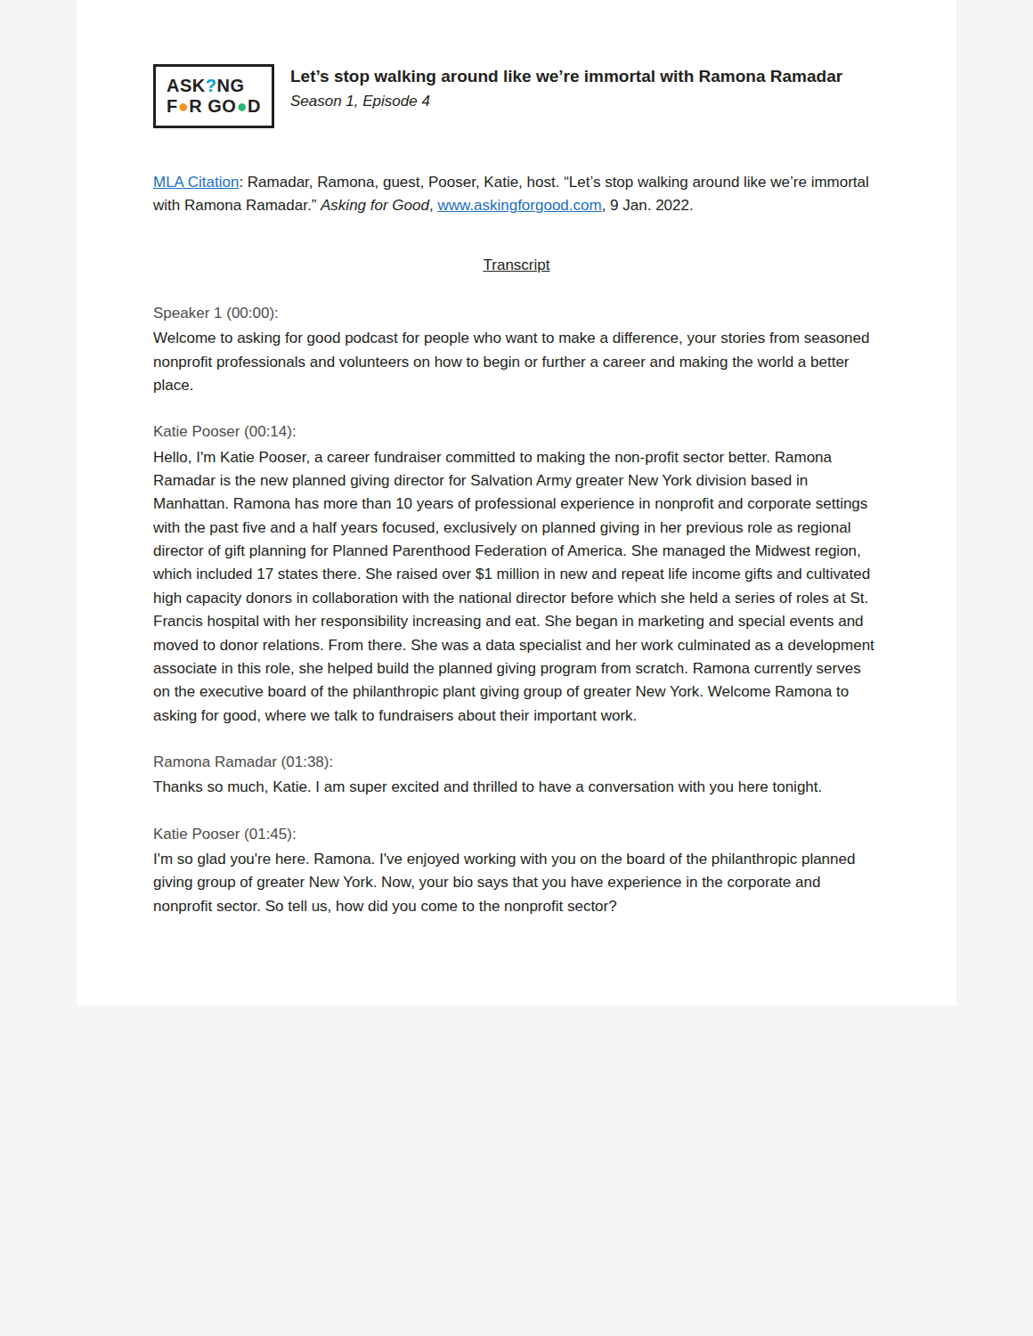ASK?NG
F●R GO●D
Let’s stop walking around like we’re immortal with Ramona Ramadar
Season 1, Episode 4
MLA Citation: Ramadar, Ramona, guest, Pooser, Katie, host. “Let’s stop walking around like we’re immortal with Ramona Ramadar.” Asking for Good, www.askingforgood.com, 9 Jan. 2022.
Transcript
Speaker 1 (00:00):
Welcome to asking for good podcast for people who want to make a difference, your stories from seasoned nonprofit professionals and volunteers on how to begin or further a career and making the world a better place.
Katie Pooser (00:14):
Hello, I'm Katie Pooser, a career fundraiser committed to making the non-profit sector better. Ramona Ramadar is the new planned giving director for Salvation Army greater New York division based in Manhattan. Ramona has more than 10 years of professional experience in nonprofit and corporate settings with the past five and a half years focused, exclusively on planned giving in her previous role as regional director of gift planning for Planned Parenthood Federation of America. She managed the Midwest region, which included 17 states there. She raised over $1 million in new and repeat life income gifts and cultivated high capacity donors in collaboration with the national director before which she held a series of roles at St. Francis hospital with her responsibility increasing and eat. She began in marketing and special events and moved to donor relations. From there. She was a data specialist and her work culminated as a development associate in this role, she helped build the planned giving program from scratch. Ramona currently serves on the executive board of the philanthropic plant giving group of greater New York. Welcome Ramona to asking for good, where we talk to fundraisers about their important work.
Ramona Ramadar (01:38):
Thanks so much, Katie. I am super excited and thrilled to have a conversation with you here tonight.
Katie Pooser (01:45):
I'm so glad you're here. Ramona. I've enjoyed working with you on the board of the philanthropic planned giving group of greater New York. Now, your bio says that you have experience in the corporate and nonprofit sector. So tell us, how did you come to the nonprofit sector?